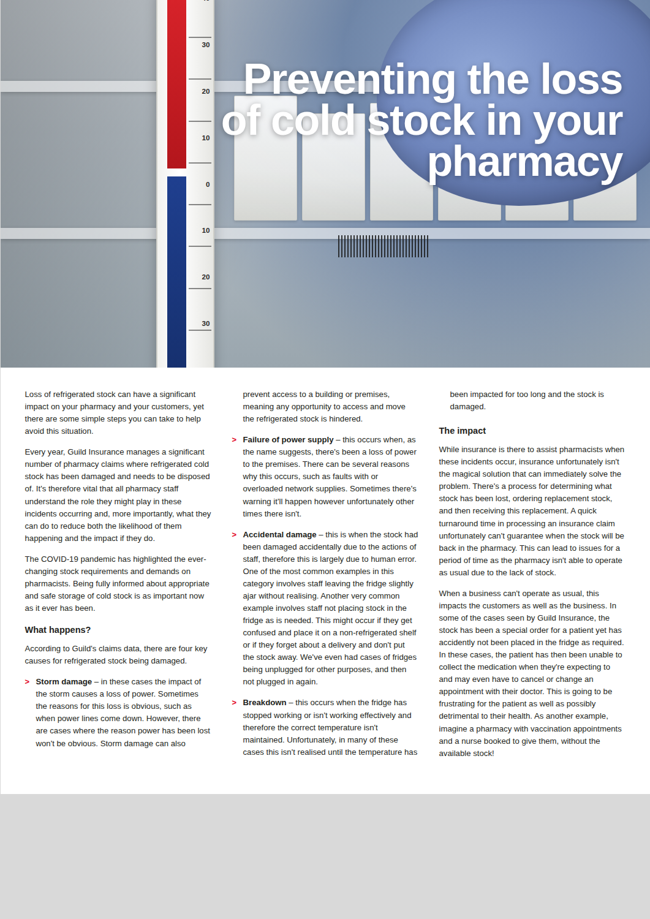40
30
20
10
0
10
20
30
40
Preventing the loss of cold stock in your pharmacy
Loss of refrigerated stock can have a significant impact on your pharmacy and your customers, yet there are some simple steps you can take to help avoid this situation.
Every year, Guild Insurance manages a significant number of pharmacy claims where refrigerated cold stock has been damaged and needs to be disposed of. It's therefore vital that all pharmacy staff understand the role they might play in these incidents occurring and, more importantly, what they can do to reduce both the likelihood of them happening and the impact if they do.
The COVID-19 pandemic has highlighted the ever-changing stock requirements and demands on pharmacists. Being fully informed about appropriate and safe storage of cold stock is as important now as it ever has been.
What happens?
According to Guild's claims data, there are four key causes for refrigerated stock being damaged.
Storm damage – in these cases the impact of the storm causes a loss of power. Sometimes the reasons for this loss is obvious, such as when power lines come down. However, there are cases where the reason power has been lost won't be obvious. Storm damage can also prevent access to a building or premises, meaning any opportunity to access and move the refrigerated stock is hindered.
Failure of power supply – this occurs when, as the name suggests, there's been a loss of power to the premises. There can be several reasons why this occurs, such as faults with or overloaded network supplies. Sometimes there's warning it'll happen however unfortunately other times there isn't.
Accidental damage – this is when the stock had been damaged accidentally due to the actions of staff, therefore this is largely due to human error. One of the most common examples in this category involves staff leaving the fridge slightly ajar without realising. Another very common example involves staff not placing stock in the fridge as is needed. This might occur if they get confused and place it on a non-refrigerated shelf or if they forget about a delivery and don't put the stock away. We've even had cases of fridges being unplugged for other purposes, and then not plugged in again.
Breakdown – this occurs when the fridge has stopped working or isn't working effectively and therefore the correct temperature isn't maintained. Unfortunately, in many of these cases this isn't realised until the temperature has been impacted for too long and the stock is damaged.
The impact
While insurance is there to assist pharmacists when these incidents occur, insurance unfortunately isn't the magical solution that can immediately solve the problem. There's a process for determining what stock has been lost, ordering replacement stock, and then receiving this replacement. A quick turnaround time in processing an insurance claim unfortunately can't guarantee when the stock will be back in the pharmacy. This can lead to issues for a period of time as the pharmacy isn't able to operate as usual due to the lack of stock.
When a business can't operate as usual, this impacts the customers as well as the business. In some of the cases seen by Guild Insurance, the stock has been a special order for a patient yet has accidently not been placed in the fridge as required. In these cases, the patient has then been unable to collect the medication when they're expecting to and may even have to cancel or change an appointment with their doctor. This is going to be frustrating for the patient as well as possibly detrimental to their health. As another example, imagine a pharmacy with vaccination appointments and a nurse booked to give them, without the available stock!